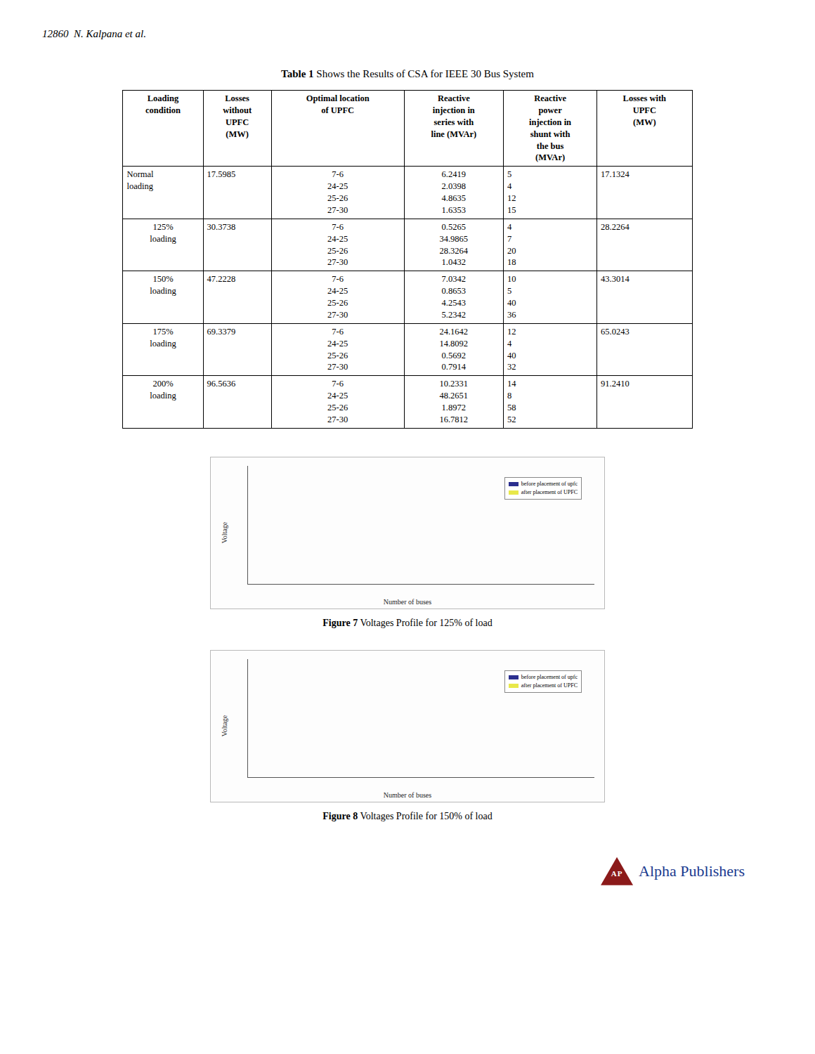12860 N. Kalpana et al.
Table 1 Shows the Results of CSA for IEEE 30 Bus System
| Loading condition | Losses without UPFC (MW) | Optimal location of UPFC | Reactive injection in series with line (MVAr) | Reactive power injection in shunt with the bus (MVAr) | Losses with UPFC (MW) |
| --- | --- | --- | --- | --- | --- |
| Normal loading | 17.5985 | 7-6 24-25 25-26 27-30 | 6.2419 2.0398 4.8635 1.6353 | 5 4 12 15 | 17.1324 |
| 125% loading | 30.3738 | 7-6 24-25 25-26 27-30 | 0.5265 34.9865 28.3264 1.0432 | 4 7 20 18 | 28.2264 |
| 150% loading | 47.2228 | 7-6 24-25 25-26 27-30 | 7.0342 0.8653 4.2543 5.2342 | 10 5 40 36 | 43.3014 |
| 175% loading | 69.3379 | 7-6 24-25 25-26 27-30 | 24.1642 14.8092 0.5692 0.7914 | 12 4 40 32 | 65.0243 |
| 200% loading | 96.5636 | 7-6 24-25 25-26 27-30 | 10.2331 48.2651 1.8972 16.7812 | 14 8 58 52 | 91.2410 |
Voltage
before placement of upfc
after placement of UPFC
Number of buses
Figure 7 Voltages Profile for 125% of load
Voltage
before placement of upfc
after placement of UPFC
Number of buses
Figure 8 Voltages Profile for 150% of load
Alpha Publishers